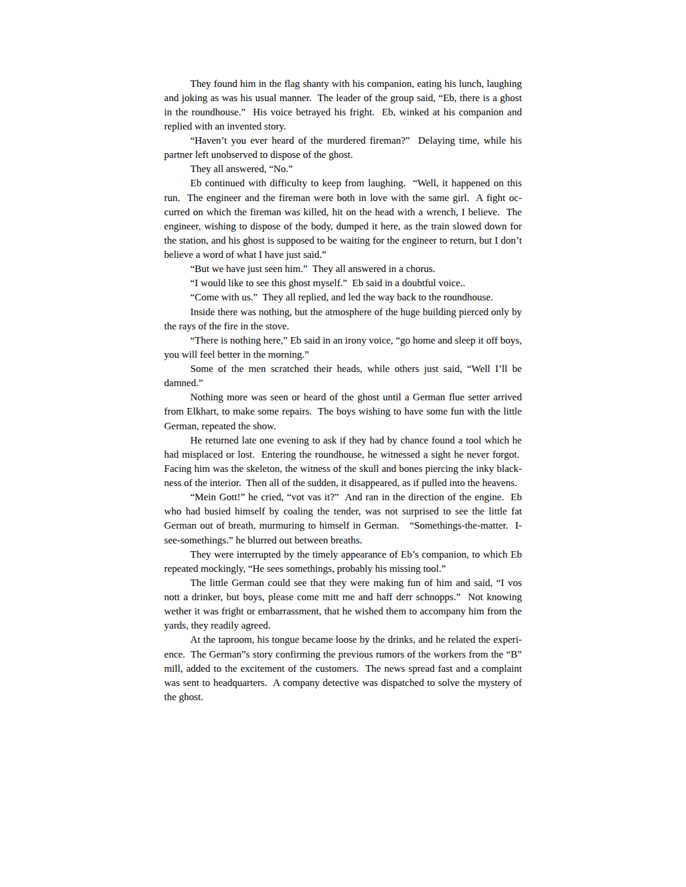They found him in the flag shanty with his companion, eating his lunch, laughing and joking as was his usual manner. The leader of the group said, “Eb, there is a ghost in the roundhouse.” His voice betrayed his fright. Eb, winked at his companion and replied with an invented story.
“Haven’t you ever heard of the murdered fireman?” Delaying time, while his partner left unobserved to dispose of the ghost.
They all answered, “No.”
Eb continued with difficulty to keep from laughing. “Well, it happened on this run. The engineer and the fireman were both in love with the same girl. A fight occurred on which the fireman was killed, hit on the head with a wrench, I believe. The engineer, wishing to dispose of the body, dumped it here, as the train slowed down for the station, and his ghost is supposed to be waiting for the engineer to return, but I don’t believe a word of what I have just said.”
“But we have just seen him.” They all answered in a chorus.
“I would like to see this ghost myself.” Eb said in a doubtful voice..
“Come with us.” They all replied, and led the way back to the roundhouse.
Inside there was nothing, but the atmosphere of the huge building pierced only by the rays of the fire in the stove.
“There is nothing here,” Eb said in an irony voice, “go home and sleep it off boys, you will feel better in the morning.”
Some of the men scratched their heads, while others just said, “Well I’ll be damned.”
Nothing more was seen or heard of the ghost until a German flue setter arrived from Elkhart, to make some repairs. The boys wishing to have some fun with the little German, repeated the show.
He returned late one evening to ask if they had by chance found a tool which he had misplaced or lost. Entering the roundhouse, he witnessed a sight he never forgot. Facing him was the skeleton, the witness of the skull and bones piercing the inky blackness of the interior. Then all of the sudden, it disappeared, as if pulled into the heavens.
“Mein Gott!” he cried, “vot vas it?” And ran in the direction of the engine. Eb who had busied himself by coaling the tender, was not surprised to see the little fat German out of breath, murmuring to himself in German. “Somethings-the-matter. I-see-somethings.” he blurred out between breaths.
They were interrupted by the timely appearance of Eb’s companion, to which Eb repeated mockingly, “He sees somethings, probably his missing tool.”
The little German could see that they were making fun of him and said, “I vos nott a drinker, but boys, please come mitt me and haff derr schnopps.” Not knowing wether it was fright or embarrassment, that he wished them to accompany him from the yards, they readily agreed.
At the taproom, his tongue became loose by the drinks, and he related the experience. The German”s story confirming the previous rumors of the workers from the “B” mill, added to the excitement of the customers. The news spread fast and a complaint was sent to headquarters. A company detective was dispatched to solve the mystery of the ghost.